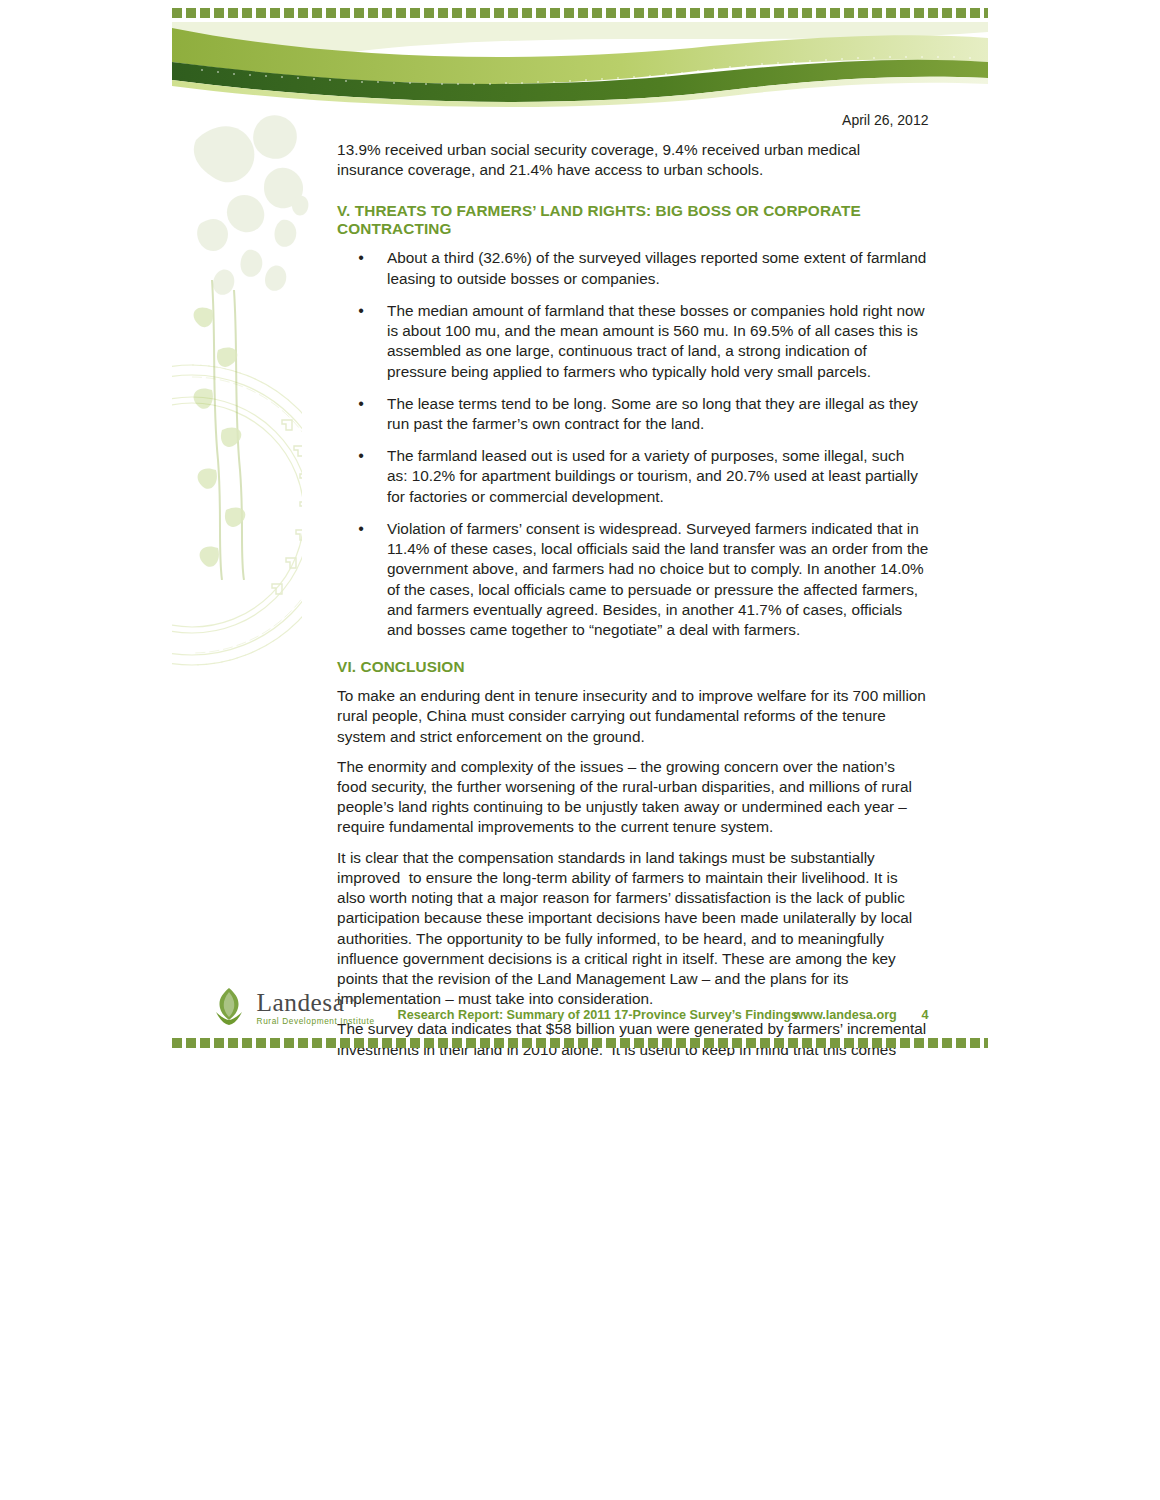April 26, 2012
13.9% received urban social security coverage, 9.4% received urban medical insurance coverage, and 21.4% have access to urban schools.
V. THREATS TO FARMERS’ LAND RIGHTS: BIG BOSS OR CORPORATE CONTRACTING
About a third (32.6%) of the surveyed villages reported some extent of farmland leasing to outside bosses or companies.
The median amount of farmland that these bosses or companies hold right now is about 100 mu, and the mean amount is 560 mu. In 69.5% of all cases this is assembled as one large, continuous tract of land, a strong indication of pressure being applied to farmers who typically hold very small parcels.
The lease terms tend to be long. Some are so long that they are illegal as they run past the farmer’s own contract for the land.
The farmland leased out is used for a variety of purposes, some illegal, such as: 10.2% for apartment buildings or tourism, and 20.7% used at least partially for factories or commercial development.
Violation of farmers’ consent is widespread. Surveyed farmers indicated that in 11.4% of these cases, local officials said the land transfer was an order from the government above, and farmers had no choice but to comply. In another 14.0% of the cases, local officials came to persuade or pressure the affected farmers, and farmers eventually agreed. Besides, in another 41.7% of cases, officials and bosses came together to “negotiate” a deal with farmers.
VI. CONCLUSION
To make an enduring dent in tenure insecurity and to improve welfare for its 700 million rural people, China must consider carrying out fundamental reforms of the tenure system and strict enforcement on the ground.
The enormity and complexity of the issues – the growing concern over the nation’s food security, the further worsening of the rural-urban disparities, and millions of rural people’s land rights continuing to be unjustly taken away or undermined each year – require fundamental improvements to the current tenure system.
It is clear that the compensation standards in land takings must be substantially improved to ensure the long-term ability of farmers to maintain their livelihood. It is also worth noting that a major reason for farmers’ dissatisfaction is the lack of public participation because these important decisions have been made unilaterally by local authorities. The opportunity to be fully informed, to be heard, and to meaningfully influence government decisions is a critical right in itself. These are among the key points that the revision of the Land Management Law – and the plans for its implementation – must take into consideration.
The survey data indicates that $58 billion yuan were generated by farmers’ incremental investments in their land in 2010 alone. It is useful to keep in mind that this comes from only a minority of farmers. The amount of untapped potential that could be unleashed by secure land rights for the countryside that are established and near universal is enormous.
Japan, South Korea and Taiwan all sparked their economic miracles through rural development based in substantial part on broadly distributed secure land rights for farmers.
This truly holds the key to decisively solving the rural-urban income gap and creating a prospering rural middle class of 700 million plus people, which will benefit both China and the rest of the world enormously.
LandesaTM
Rural Development Institute
Research Report: Summary of 2011 17-Province Survey’s Findings
www.landesa.org
4